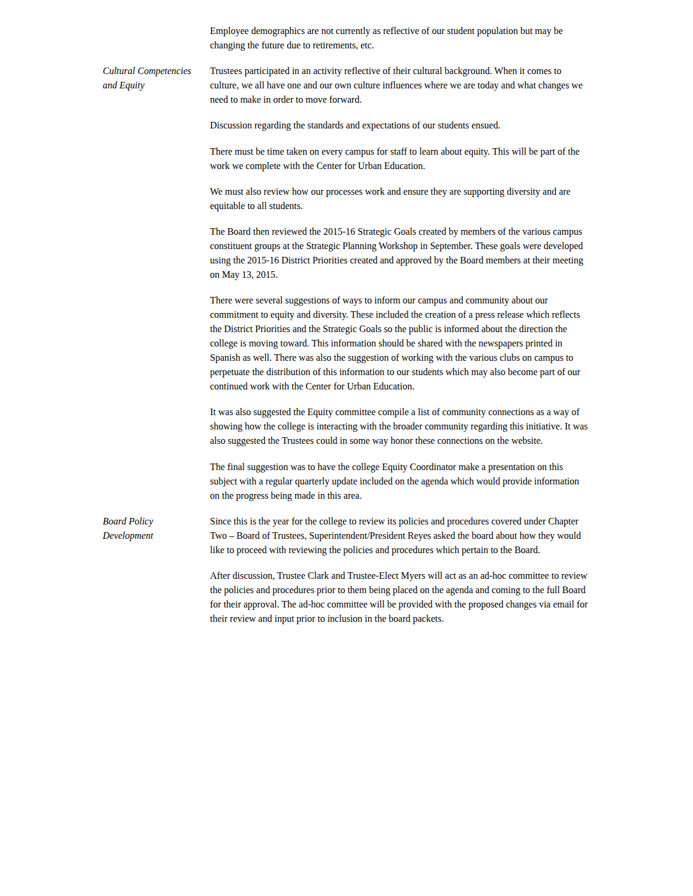Employee demographics are not currently as reflective of our student population but may be changing the future due to retirements, etc.
Cultural Competencies and Equity
Trustees participated in an activity reflective of their cultural background. When it comes to culture, we all have one and our own culture influences where we are today and what changes we need to make in order to move forward.
Discussion regarding the standards and expectations of our students ensued.
There must be time taken on every campus for staff to learn about equity. This will be part of the work we complete with the Center for Urban Education.
We must also review how our processes work and ensure they are supporting diversity and are equitable to all students.
The Board then reviewed the 2015-16 Strategic Goals created by members of the various campus constituent groups at the Strategic Planning Workshop in September. These goals were developed using the 2015-16 District Priorities created and approved by the Board members at their meeting on May 13, 2015.
There were several suggestions of ways to inform our campus and community about our commitment to equity and diversity. These included the creation of a press release which reflects the District Priorities and the Strategic Goals so the public is informed about the direction the college is moving toward. This information should be shared with the newspapers printed in Spanish as well. There was also the suggestion of working with the various clubs on campus to perpetuate the distribution of this information to our students which may also become part of our continued work with the Center for Urban Education.
It was also suggested the Equity committee compile a list of community connections as a way of showing how the college is interacting with the broader community regarding this initiative. It was also suggested the Trustees could in some way honor these connections on the website.
The final suggestion was to have the college Equity Coordinator make a presentation on this subject with a regular quarterly update included on the agenda which would provide information on the progress being made in this area.
Board Policy Development
Since this is the year for the college to review its policies and procedures covered under Chapter Two – Board of Trustees, Superintendent/President Reyes asked the board about how they would like to proceed with reviewing the policies and procedures which pertain to the Board.
After discussion, Trustee Clark and Trustee-Elect Myers will act as an ad-hoc committee to review the policies and procedures prior to them being placed on the agenda and coming to the full Board for their approval. The ad-hoc committee will be provided with the proposed changes via email for their review and input prior to inclusion in the board packets.